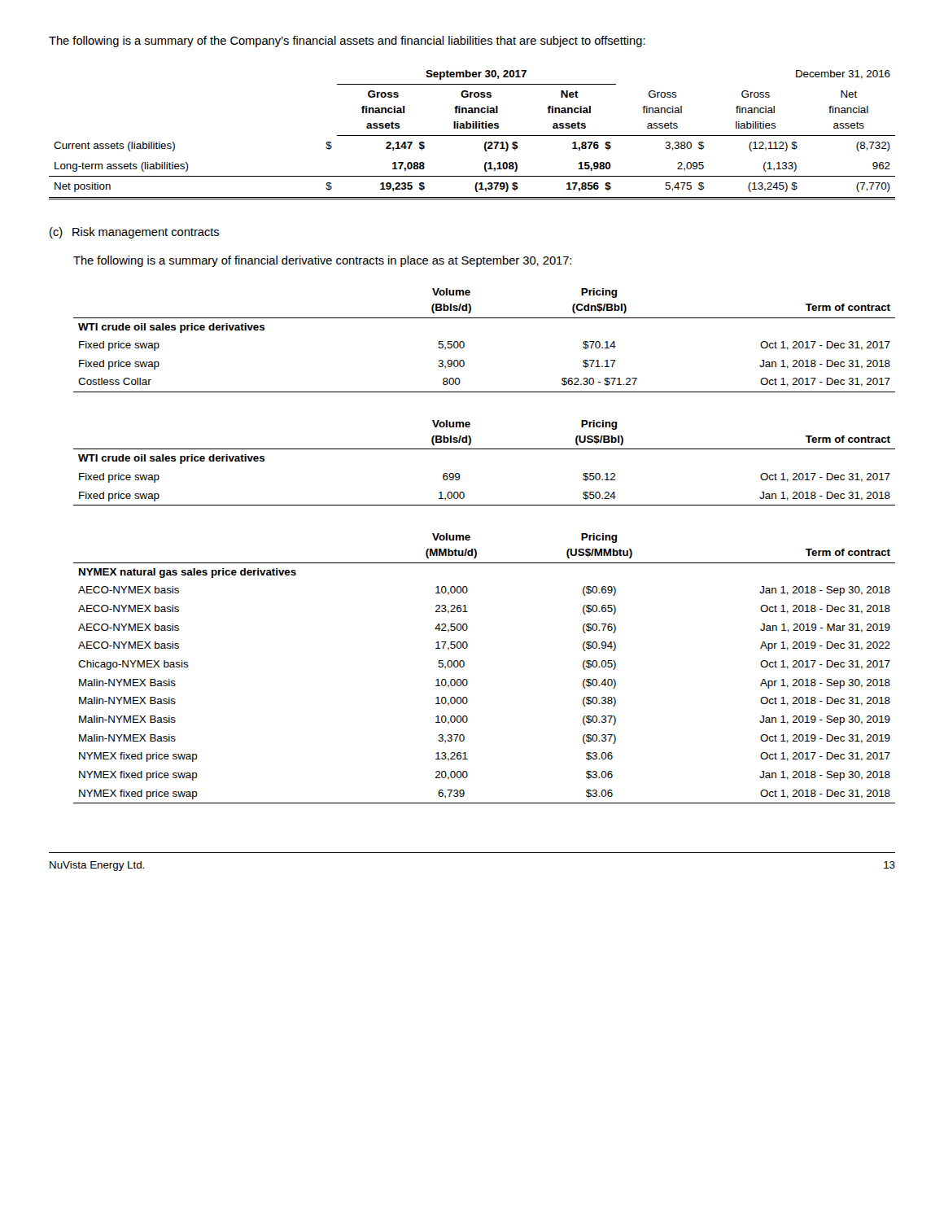The following is a summary of the Company’s financial assets and financial liabilities that are subject to offsetting:
| | | September 30, 2017 | December 31, 2016 |
| | | Gross financial assets | Gross financial liabilities | Net financial assets | Gross financial assets | Gross financial liabilities | Net financial assets |
| Current assets (liabilities) | $ | 2,147 $ | (271) $ | 1,876 $ | 3,380 $ | (12,112) $ | (8,732) |
| Long-term assets (liabilities) | | 17,088 | (1,108) | 15,980 | 2,095 | (1,133) | 962 |
| Net position | $ | 19,235 $ | (1,379) $ | 17,856 $ | 5,475 $ | (13,245) $ | (7,770) |
(c) Risk management contracts
The following is a summary of financial derivative contracts in place as at September 30, 2017:
| | Volume (Bbls/d) | Pricing (Cdn$/Bbl) | Term of contract |
| --- | --- | --- | --- |
| WTI crude oil sales price derivatives |
| Fixed price swap | 5,500 | $70.14 | Oct 1, 2017 - Dec 31, 2017 |
| Fixed price swap | 3,900 | $71.17 | Jan 1, 2018 - Dec 31, 2018 |
| Costless Collar | 800 | $62.30 - $71.27 | Oct 1, 2017 - Dec 31, 2017 |
| | Volume (Bbls/d) | Pricing (US$/Bbl) | Term of contract |
| --- | --- | --- | --- |
| WTI crude oil sales price derivatives |
| Fixed price swap | 699 | $50.12 | Oct 1, 2017 - Dec 31, 2017 |
| Fixed price swap | 1,000 | $50.24 | Jan 1, 2018 - Dec 31, 2018 |
| | Volume (MMbtu/d) | Pricing (US$/MMbtu) | Term of contract |
| --- | --- | --- | --- |
| NYMEX natural gas sales price derivatives |
| AECO-NYMEX basis | 10,000 | ($0.69) | Jan 1, 2018 - Sep 30, 2018 |
| AECO-NYMEX basis | 23,261 | ($0.65) | Oct 1, 2018 - Dec 31, 2018 |
| AECO-NYMEX basis | 42,500 | ($0.76) | Jan 1, 2019 - Mar 31, 2019 |
| AECO-NYMEX basis | 17,500 | ($0.94) | Apr 1, 2019 - Dec 31, 2022 |
| Chicago-NYMEX basis | 5,000 | ($0.05) | Oct 1, 2017 - Dec 31, 2017 |
| Malin-NYMEX Basis | 10,000 | ($0.40) | Apr 1, 2018 - Sep 30, 2018 |
| Malin-NYMEX Basis | 10,000 | ($0.38) | Oct 1, 2018 - Dec 31, 2018 |
| Malin-NYMEX Basis | 10,000 | ($0.37) | Jan 1, 2019 - Sep 30, 2019 |
| Malin-NYMEX Basis | 3,370 | ($0.37) | Oct 1, 2019 - Dec 31, 2019 |
| NYMEX fixed price swap | 13,261 | $3.06 | Oct 1, 2017 - Dec 31, 2017 |
| NYMEX fixed price swap | 20,000 | $3.06 | Jan 1, 2018 - Sep 30, 2018 |
| NYMEX fixed price swap | 6,739 | $3.06 | Oct 1, 2018 - Dec 31, 2018 |
NuVista Energy Ltd. 13